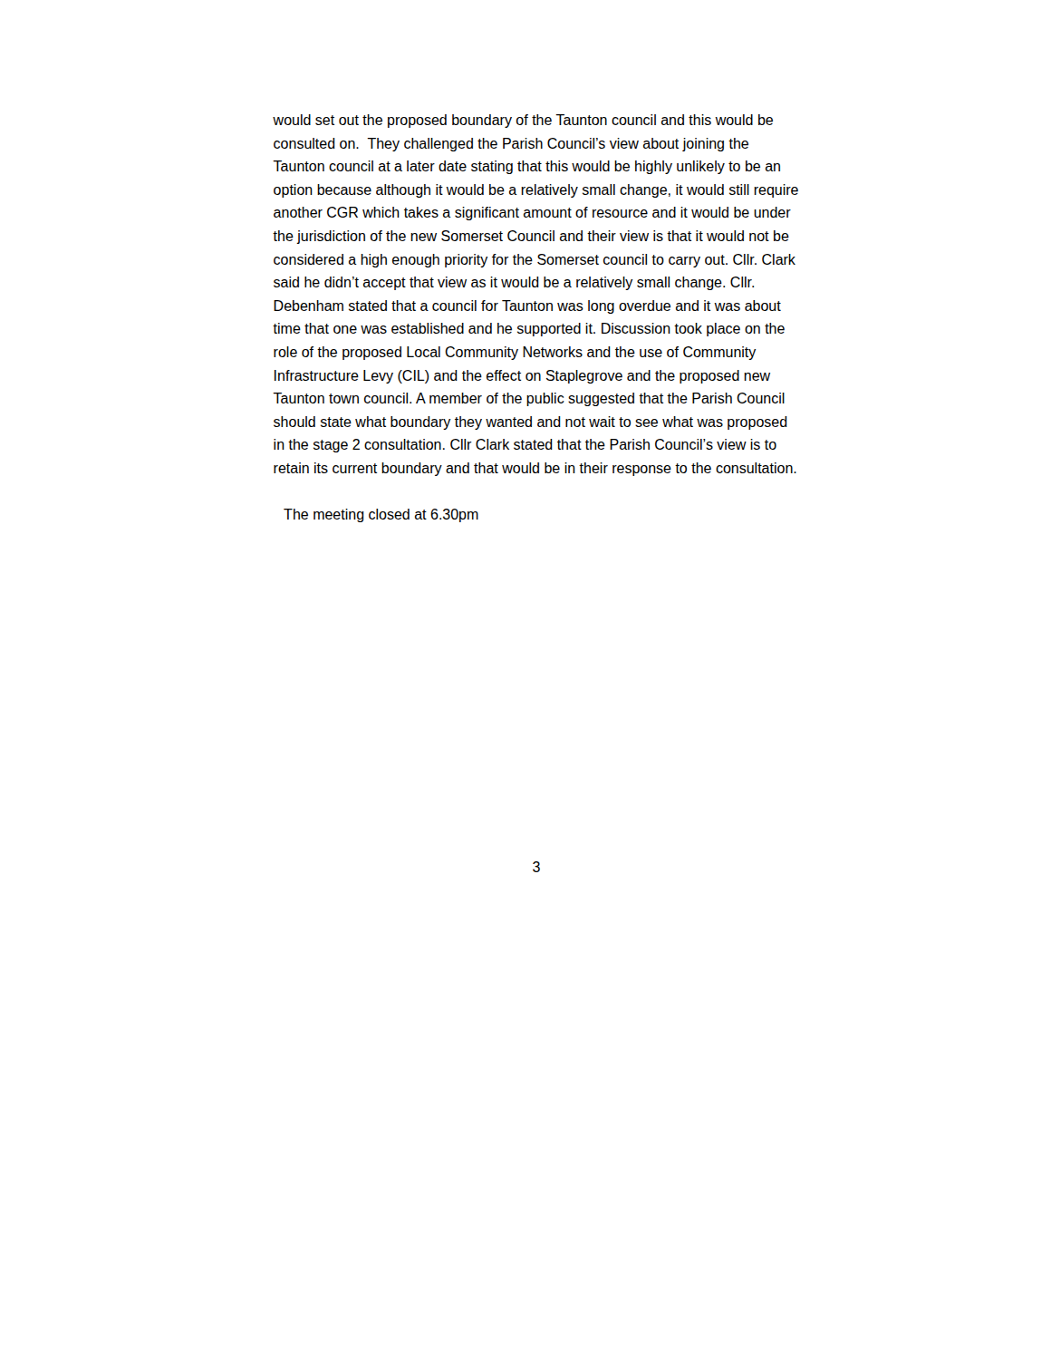would set out the proposed boundary of the Taunton council and this would be consulted on. They challenged the Parish Council’s view about joining the Taunton council at a later date stating that this would be highly unlikely to be an option because although it would be a relatively small change, it would still require another CGR which takes a significant amount of resource and it would be under the jurisdiction of the new Somerset Council and their view is that it would not be considered a high enough priority for the Somerset council to carry out. Cllr. Clark said he didn’t accept that view as it would be a relatively small change. Cllr. Debenham stated that a council for Taunton was long overdue and it was about time that one was established and he supported it. Discussion took place on the role of the proposed Local Community Networks and the use of Community Infrastructure Levy (CIL) and the effect on Staplegrove and the proposed new Taunton town council. A member of the public suggested that the Parish Council should state what boundary they wanted and not wait to see what was proposed in the stage 2 consultation. Cllr Clark stated that the Parish Council’s view is to retain its current boundary and that would be in their response to the consultation.
The meeting closed at 6.30pm
3